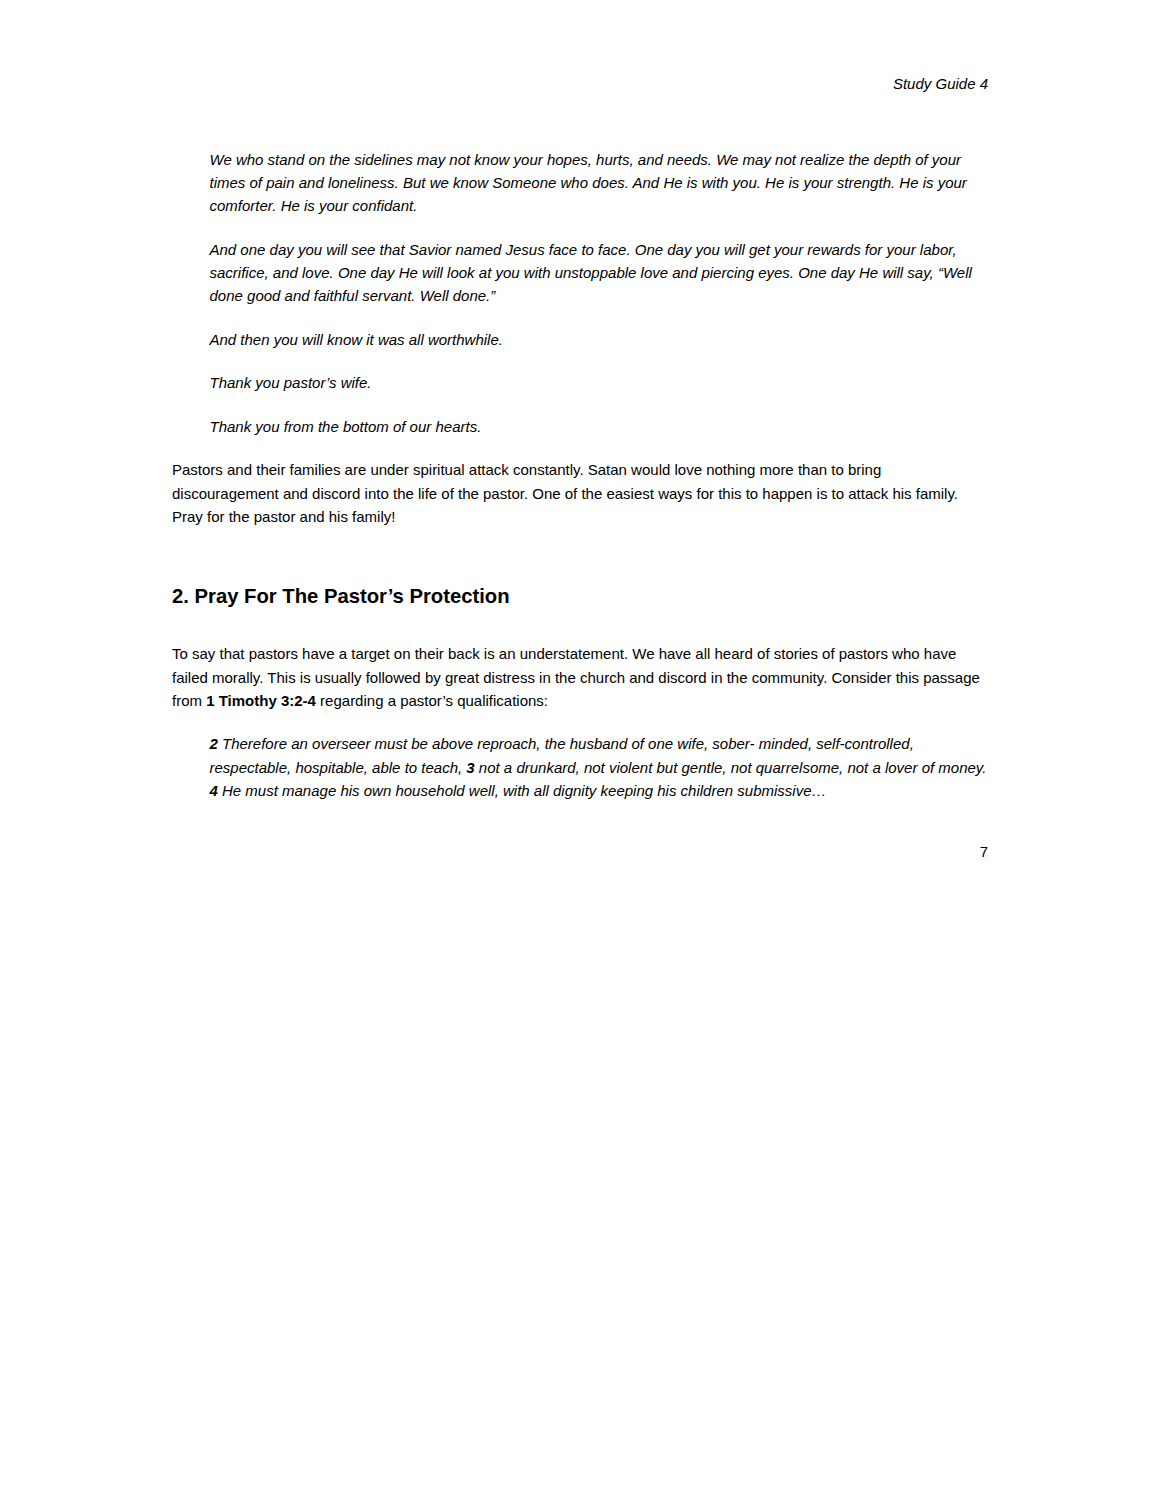Study Guide 4
We who stand on the sidelines may not know your hopes, hurts, and needs. We may not realize the depth of your times of pain and loneliness. But we know Someone who does. And He is with you. He is your strength. He is your comforter. He is your confidant.
And one day you will see that Savior named Jesus face to face. One day you will get your rewards for your labor, sacrifice, and love. One day He will look at you with unstoppable love and piercing eyes. One day He will say, “Well done good and faithful servant. Well done.”
And then you will know it was all worthwhile.
Thank you pastor’s wife.
Thank you from the bottom of our hearts.
Pastors and their families are under spiritual attack constantly. Satan would love nothing more than to bring discouragement and discord into the life of the pastor. One of the easiest ways for this to happen is to attack his family. Pray for the pastor and his family!
2. Pray For The Pastor’s Protection
To say that pastors have a target on their back is an understatement. We have all heard of stories of pastors who have failed morally. This is usually followed by great distress in the church and discord in the community. Consider this passage from 1 Timothy 3:2-4 regarding a pastor’s qualifications:
2 Therefore an overseer must be above reproach, the husband of one wife, sober- minded, self-controlled, respectable, hospitable, able to teach, 3 not a drunkard, not violent but gentle, not quarrelsome, not a lover of money. 4 He must manage his own household well, with all dignity keeping his children submissive…
7